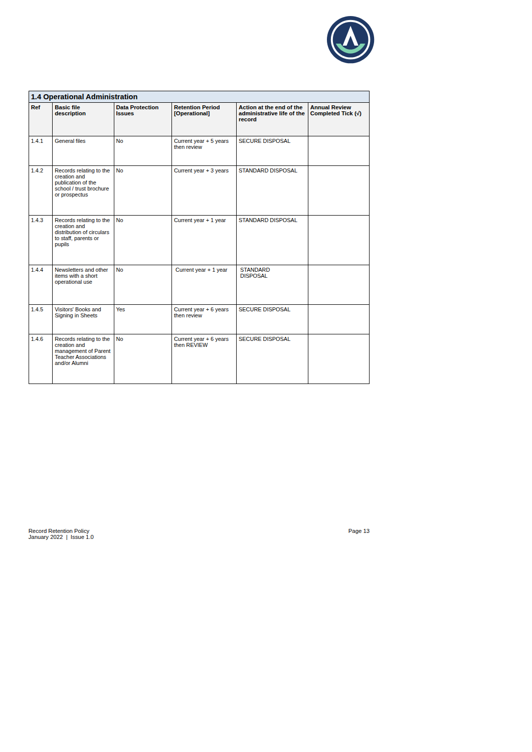| 1.4 Operational Administration |
| Ref | Basic file description | Data Protection Issues | Retention Period [Operational] | Action at the end of the administrative life of the record | Annual Review Completed Tick (√) |
| 1.4.1 | General files | No | Current year + 5 years then review | SECURE DISPOSAL | |
| 1.4.2 | Records relating to the creation and publication of the school / trust brochure or prospectus | No | Current year + 3 years | STANDARD DISPOSAL | |
| 1.4.3 | Records relating to the creation and distribution of circulars to staff, parents or pupils | No | Current year + 1 year | STANDARD DISPOSAL | |
| 1.4.4 | Newsletters and other items with a short operational use | No | Current year + 1 year | STANDARD DISPOSAL | |
| 1.4.5 | Visitors' Books and Signing in Sheets | Yes | Current year + 6 years then review | SECURE DISPOSAL | |
| 1.4.6 | Records relating to the creation and management of Parent Teacher Associations and/or Alumni | No | Current year + 6 years then REVIEW | SECURE DISPOSAL | |
Record Retention Policy
January 2022 | Issue 1.0
Page 13